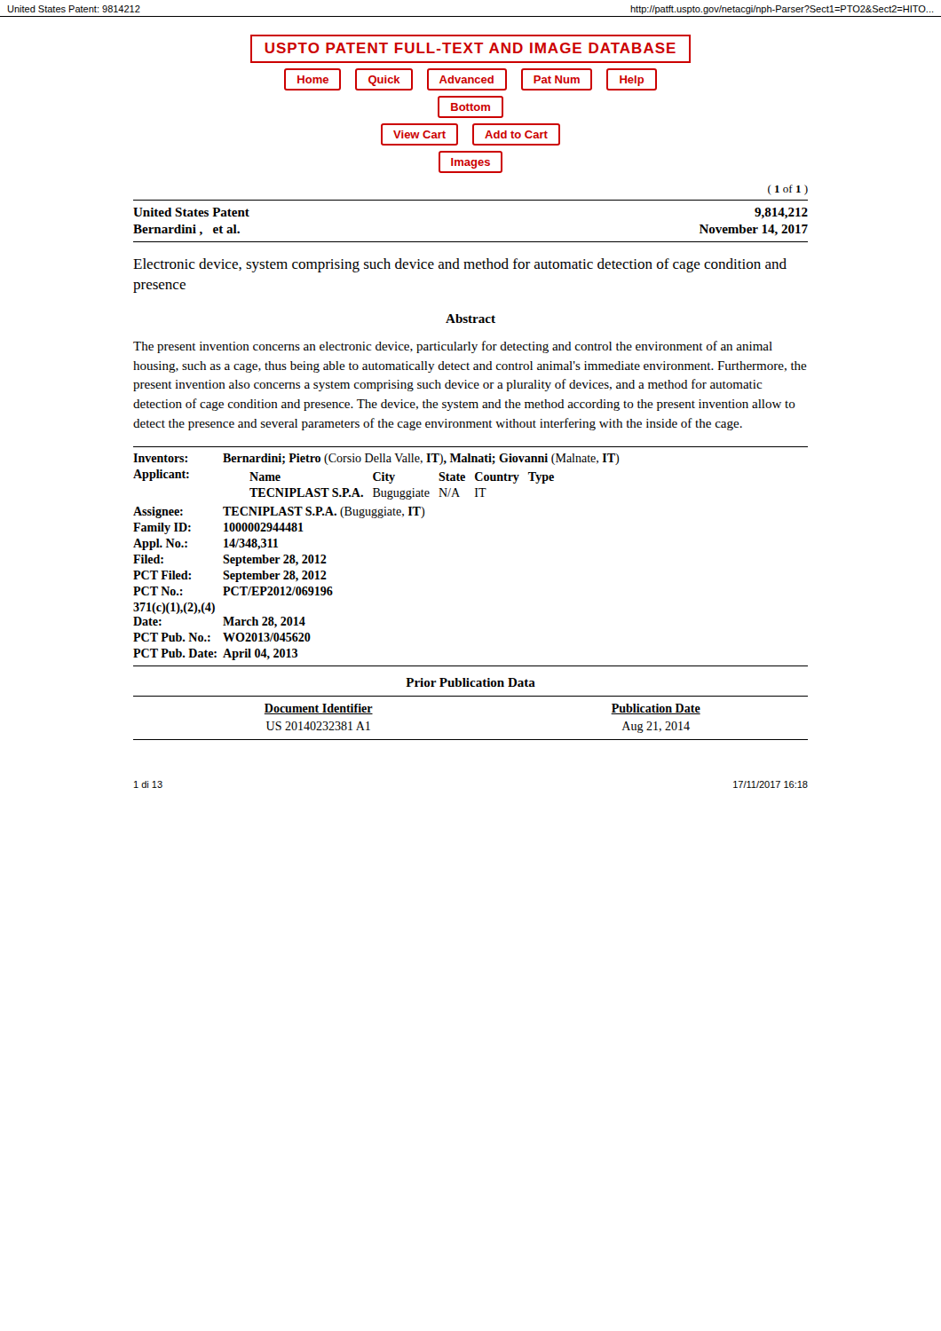United States Patent: 9814212 http://patft.uspto.gov/netacgi/nph-Parser?Sect1=PTO2&Sect2=HITO...
USPTO PATENT FULL-TEXT AND IMAGE DATABASE
Home Quick Advanced Pat Num Help
Bottom
View Cart Add to Cart
Images
( 1 of 1 )
| United States Patent | 9,814,212 |
| Bernardini , et al. | November 14, 2017 |
Electronic device, system comprising such device and method for automatic detection of cage condition and presence
Abstract
The present invention concerns an electronic device, particularly for detecting and control the environment of an animal housing, such as a cage, thus being able to automatically detect and control animal's immediate environment. Furthermore, the present invention also concerns a system comprising such device or a plurality of devices, and a method for automatic detection of cage condition and presence. The device, the system and the method according to the present invention allow to detect the presence and several parameters of the cage environment without interfering with the inside of the cage.
| Inventors: | Bernardini; Pietro (Corsio Della Valle, IT ) , Malnati; Giovanni (Malnate, IT ) |
| Applicant: | / Name / City / State / Country / Type / / --- / --- / --- / --- / --- / / TECNIPLAST S.P.A. / Buguggiate / N/A / IT / / |
| Assignee: | TECNIPLAST S.P.A. (Buguggiate, IT ) |
| Family ID: | 1000002944481 |
| Appl. No.: | 14/348,311 |
| Filed: | September 28, 2012 |
| PCT Filed: | September 28, 2012 |
| PCT No.: | PCT/EP2012/069196 |
| 371(c)(1),(2),(4) Date: | March 28, 2014 |
| PCT Pub. No.: | WO2013/045620 |
| PCT Pub. Date: | April 04, 2013 |
Prior Publication Data
| Document Identifier | Publication Date |
| --- | --- |
| US 20140232381 A1 | Aug 21, 2014 |
1 di 13 17/11/2017 16:18